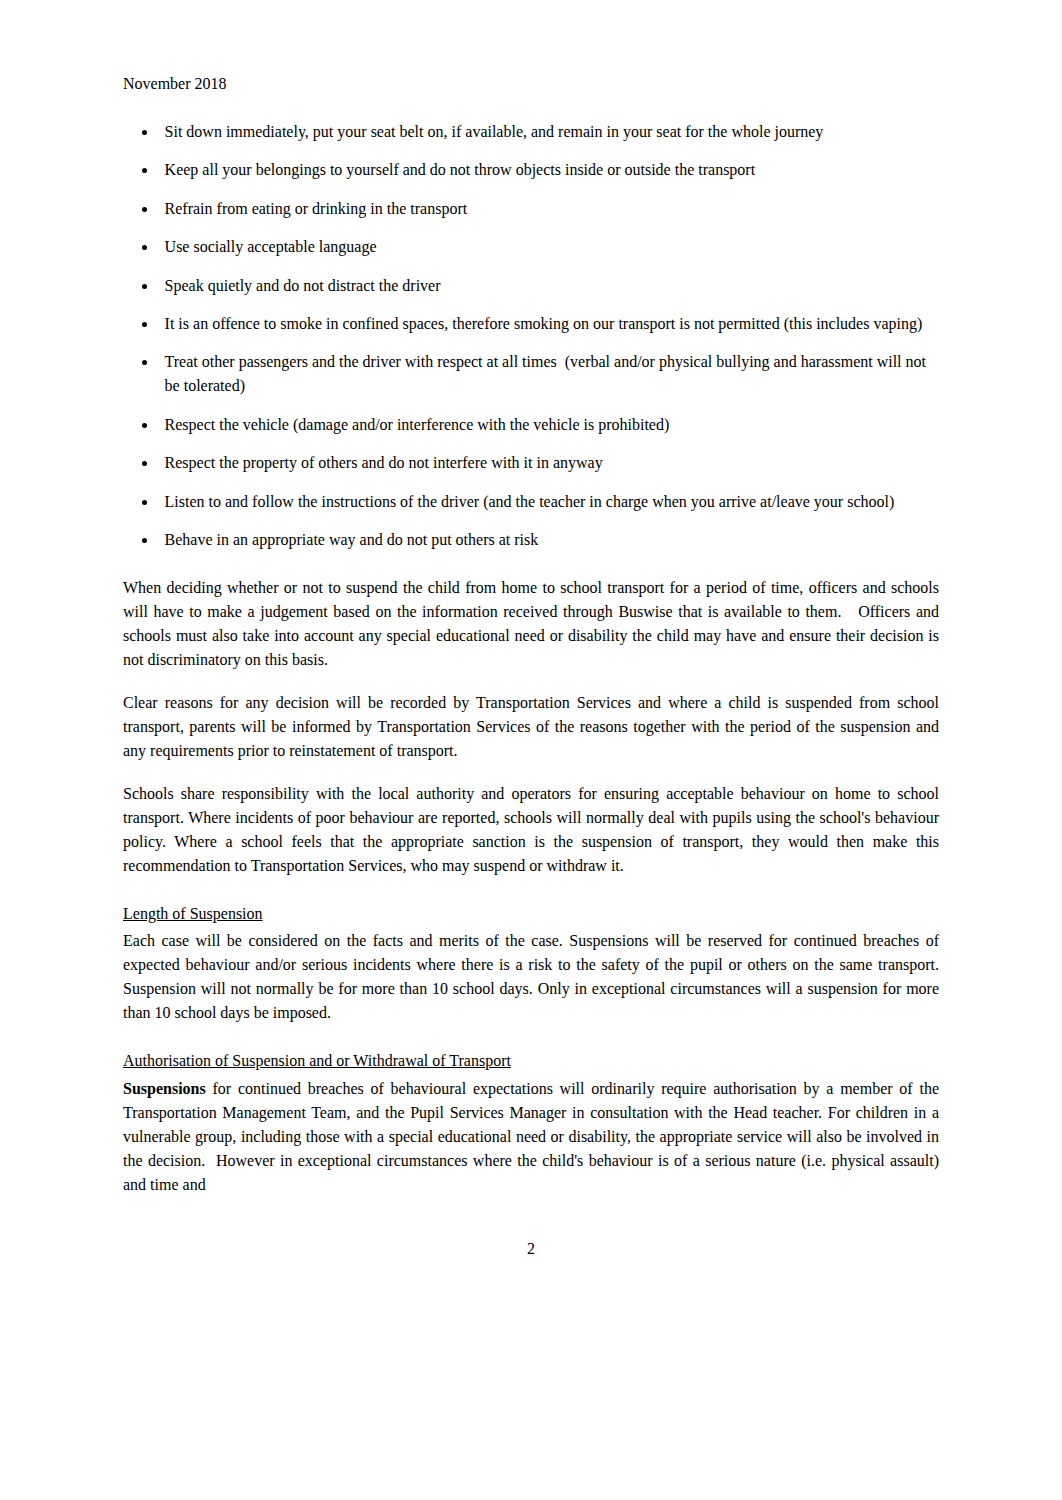November 2018
Sit down immediately, put your seat belt on, if available, and remain in your seat for the whole journey
Keep all your belongings to yourself and do not throw objects inside or outside the transport
Refrain from eating or drinking in the transport
Use socially acceptable language
Speak quietly and do not distract the driver
It is an offence to smoke in confined spaces, therefore smoking on our transport is not permitted (this includes vaping)
Treat other passengers and the driver with respect at all times (verbal and/or physical bullying and harassment will not be tolerated)
Respect the vehicle (damage and/or interference with the vehicle is prohibited)
Respect the property of others and do not interfere with it in anyway
Listen to and follow the instructions of the driver (and the teacher in charge when you arrive at/leave your school)
Behave in an appropriate way and do not put others at risk
When deciding whether or not to suspend the child from home to school transport for a period of time, officers and schools will have to make a judgement based on the information received through Buswise that is available to them. Officers and schools must also take into account any special educational need or disability the child may have and ensure their decision is not discriminatory on this basis.
Clear reasons for any decision will be recorded by Transportation Services and where a child is suspended from school transport, parents will be informed by Transportation Services of the reasons together with the period of the suspension and any requirements prior to reinstatement of transport.
Schools share responsibility with the local authority and operators for ensuring acceptable behaviour on home to school transport. Where incidents of poor behaviour are reported, schools will normally deal with pupils using the school's behaviour policy. Where a school feels that the appropriate sanction is the suspension of transport, they would then make this recommendation to Transportation Services, who may suspend or withdraw it.
Length of Suspension
Each case will be considered on the facts and merits of the case. Suspensions will be reserved for continued breaches of expected behaviour and/or serious incidents where there is a risk to the safety of the pupil or others on the same transport. Suspension will not normally be for more than 10 school days. Only in exceptional circumstances will a suspension for more than 10 school days be imposed.
Authorisation of Suspension and or Withdrawal of Transport
Suspensions for continued breaches of behavioural expectations will ordinarily require authorisation by a member of the Transportation Management Team, and the Pupil Services Manager in consultation with the Head teacher. For children in a vulnerable group, including those with a special educational need or disability, the appropriate service will also be involved in the decision. However in exceptional circumstances where the child's behaviour is of a serious nature (i.e. physical assault) and time and
2